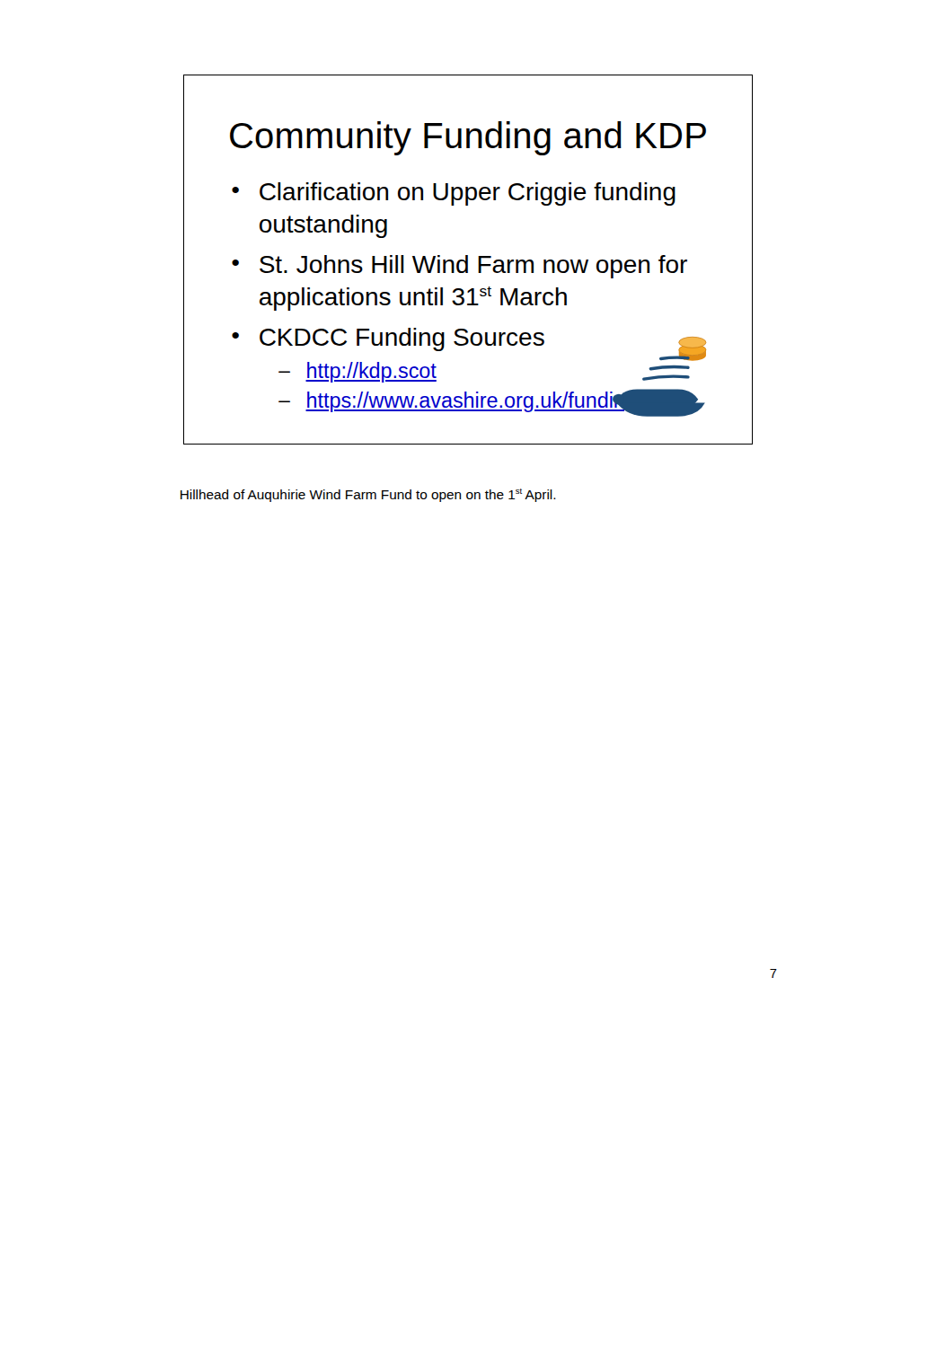Community Funding and KDP
Clarification on Upper Criggie funding outstanding
St. Johns Hill Wind Farm now open for applications until 31st March
CKDCC Funding Sources
http://kdp.scot
https://www.avashire.org.uk/funding.html
Hillhead of Auquhirie Wind Farm Fund to open on the 1st April.
7